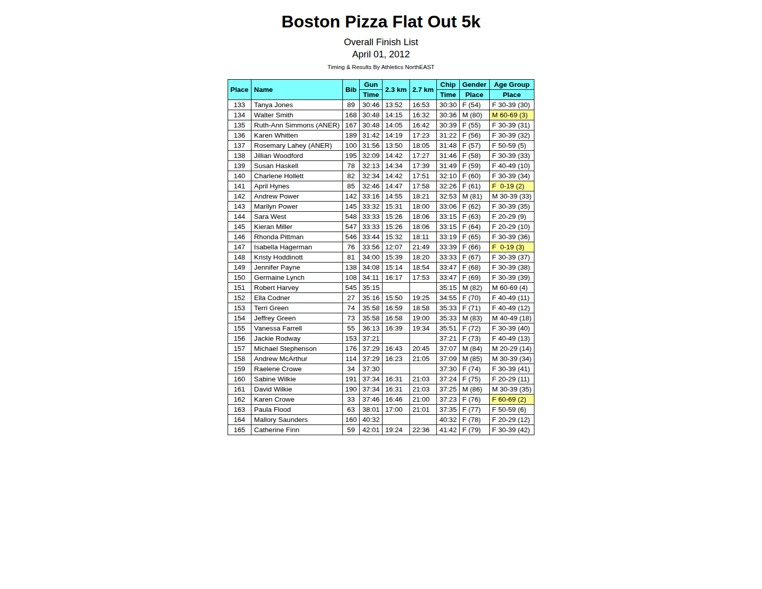Boston Pizza Flat Out 5k
Overall Finish List
April 01, 2012
Timing & Results By Athletics NorthEAST
| Place | Name | Bib | Gun | 2.3 km | 2.7 km | Chip | Gender | Age Group |
| --- | --- | --- | --- | --- | --- | --- | --- | --- |
| Time | Time | Place | Place |
| 133 | Tanya Jones | 89 | 30:46 | 13:52 | 16:53 | 30:30 | F (54) | F 30-39 (30) |
| 134 | Walter Smith | 168 | 30:48 | 14:15 | 16:32 | 30:36 | M (80) | M 60-69 (3) |
| 135 | Ruth-Ann Simmons (ANER) | 167 | 30:48 | 14:05 | 16:42 | 30:39 | F (55) | F 30-39 (31) |
| 136 | Karen Whitten | 189 | 31:42 | 14:19 | 17:23 | 31:22 | F (56) | F 30-39 (32) |
| 137 | Rosemary Lahey (ANER) | 100 | 31:56 | 13:50 | 18:05 | 31:48 | F (57) | F 50-59 (5) |
| 138 | Jillian Woodford | 195 | 32:09 | 14:42 | 17:27 | 31:46 | F (58) | F 30-39 (33) |
| 139 | Susan Haskell | 78 | 32:13 | 14:34 | 17:39 | 31:49 | F (59) | F 40-49 (10) |
| 140 | Charlene Hollett | 82 | 32:34 | 14:42 | 17:51 | 32:10 | F (60) | F 30-39 (34) |
| 141 | April Hynes | 85 | 32:46 | 14:47 | 17:58 | 32:26 | F (61) | F 0-19 (2) |
| 142 | Andrew Power | 142 | 33:16 | 14:55 | 18:21 | 32:53 | M (81) | M 30-39 (33) |
| 143 | Marilyn Power | 145 | 33:32 | 15:31 | 18:00 | 33:06 | F (62) | F 30-39 (35) |
| 144 | Sara West | 548 | 33:33 | 15:26 | 18:06 | 33:15 | F (63) | F 20-29 (9) |
| 145 | Kieran Miller | 547 | 33:33 | 15:26 | 18:06 | 33:15 | F (64) | F 20-29 (10) |
| 146 | Rhonda Pittman | 546 | 33:44 | 15:32 | 18:11 | 33:19 | F (65) | F 30-39 (36) |
| 147 | Isabella Hagerman | 76 | 33:56 | 12:07 | 21:49 | 33:39 | F (66) | F 0-19 (3) |
| 148 | Kristy Hoddinott | 81 | 34:00 | 15:39 | 18:20 | 33:33 | F (67) | F 30-39 (37) |
| 149 | Jennifer Payne | 138 | 34:08 | 15:14 | 18:54 | 33:47 | F (68) | F 30-39 (38) |
| 150 | Germaine Lynch | 108 | 34:11 | 16:17 | 17:53 | 33:47 | F (69) | F 30-39 (39) |
| 151 | Robert Harvey | 545 | 35:15 | | | 35:15 | M (82) | M 60-69 (4) |
| 152 | Ella Codner | 27 | 35:16 | 15:50 | 19:25 | 34:55 | F (70) | F 40-49 (11) |
| 153 | Terri Green | 74 | 35:58 | 16:59 | 18:58 | 35:33 | F (71) | F 40-49 (12) |
| 154 | Jeffrey Green | 73 | 35:58 | 16:58 | 19:00 | 35:33 | M (83) | M 40-49 (18) |
| 155 | Vanessa Farrell | 55 | 36:13 | 16:39 | 19:34 | 35:51 | F (72) | F 30-39 (40) |
| 156 | Jackie Rodway | 153 | 37:21 | | | 37:21 | F (73) | F 40-49 (13) |
| 157 | Michael Stephenson | 176 | 37:29 | 16:43 | 20:45 | 37:07 | M (84) | M 20-29 (14) |
| 158 | Andrew McArthur | 114 | 37:29 | 16:23 | 21:05 | 37:09 | M (85) | M 30-39 (34) |
| 159 | Raelene Crowe | 34 | 37:30 | | | 37:30 | F (74) | F 30-39 (41) |
| 160 | Sabine Wilkie | 191 | 37:34 | 16:31 | 21:03 | 37:24 | F (75) | F 20-29 (11) |
| 161 | David Wilkie | 190 | 37:34 | 16:31 | 21:03 | 37:25 | M (86) | M 30-39 (35) |
| 162 | Karen Crowe | 33 | 37:46 | 16:46 | 21:00 | 37:23 | F (76) | F 60-69 (2) |
| 163 | Paula Flood | 63 | 38:01 | 17:00 | 21:01 | 37:35 | F (77) | F 50-59 (6) |
| 164 | Mallory Saunders | 160 | 40:32 | | | 40:32 | F (78) | F 20-29 (12) |
| 165 | Catherine Finn | 59 | 42:01 | 19:24 | 22:36 | 41:42 | F (79) | F 30-39 (42) |